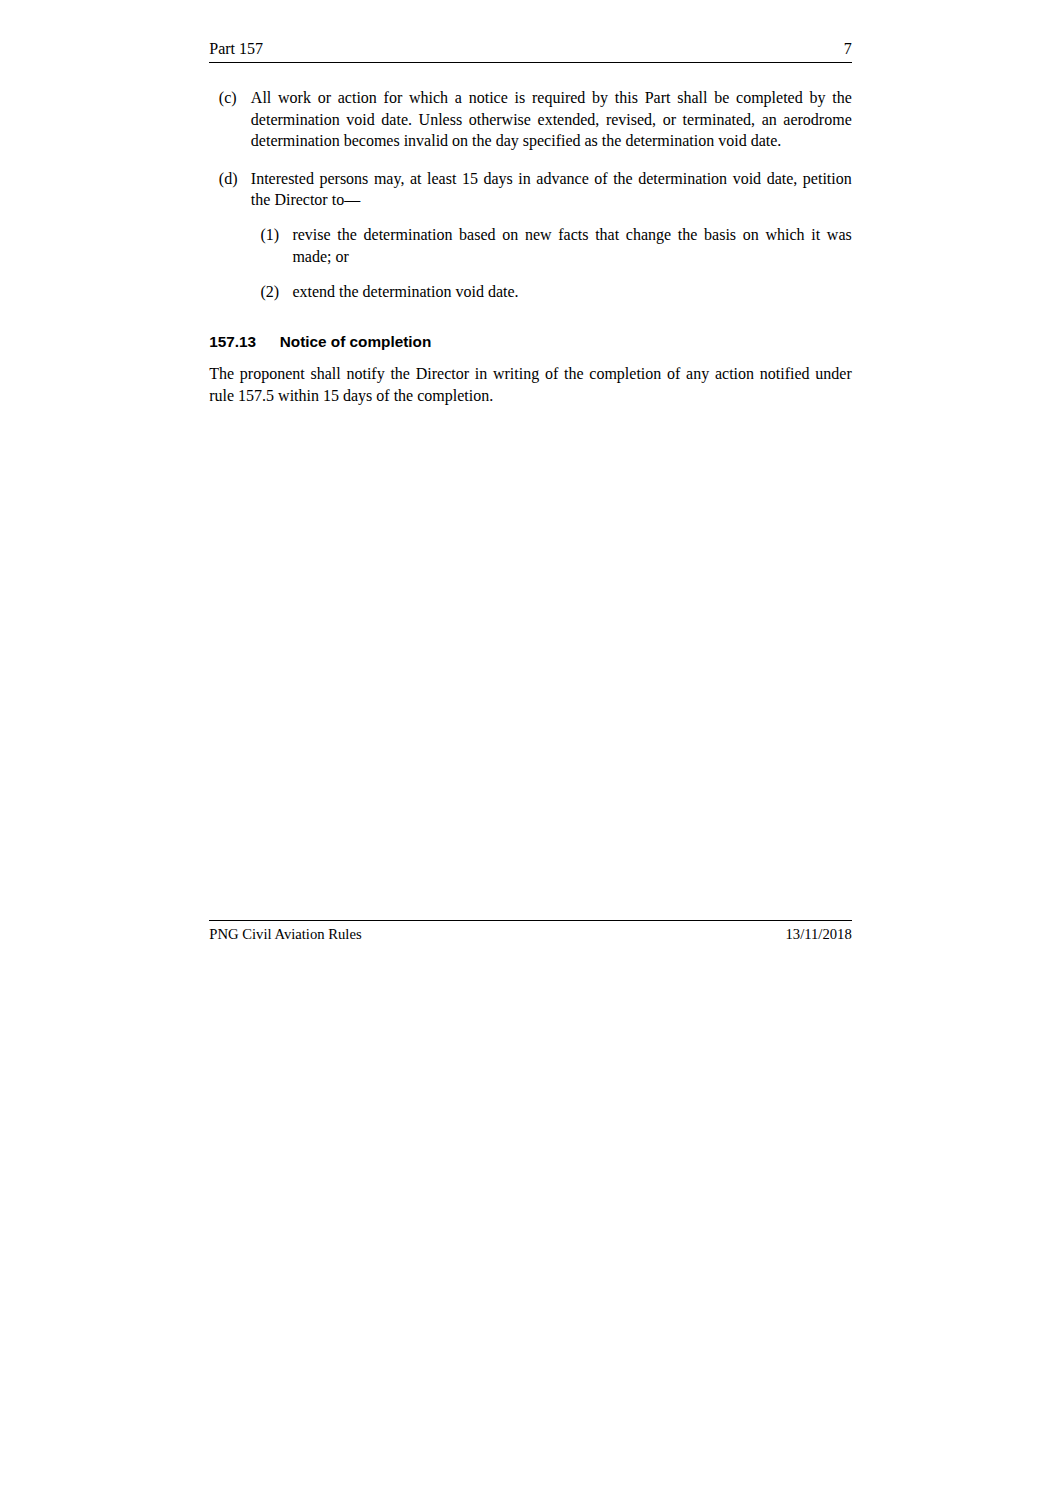Part 157 7
(c)
All work or action for which a notice is required by this Part shall be completed by the determination void date. Unless otherwise extended, revised, or terminated, an aerodrome determination becomes invalid on the day specified as the determination void date.
(d)
Interested persons may, at least 15 days in advance of the determination void date, petition the Director to—
(1)
revise the determination based on new facts that change the basis on which it was made; or
(2)
extend the determination void date.
157.13 Notice of completion
The proponent shall notify the Director in writing of the completion of any action notified under rule 157.5 within 15 days of the completion.
PNG Civil Aviation Rules 13/11/2018